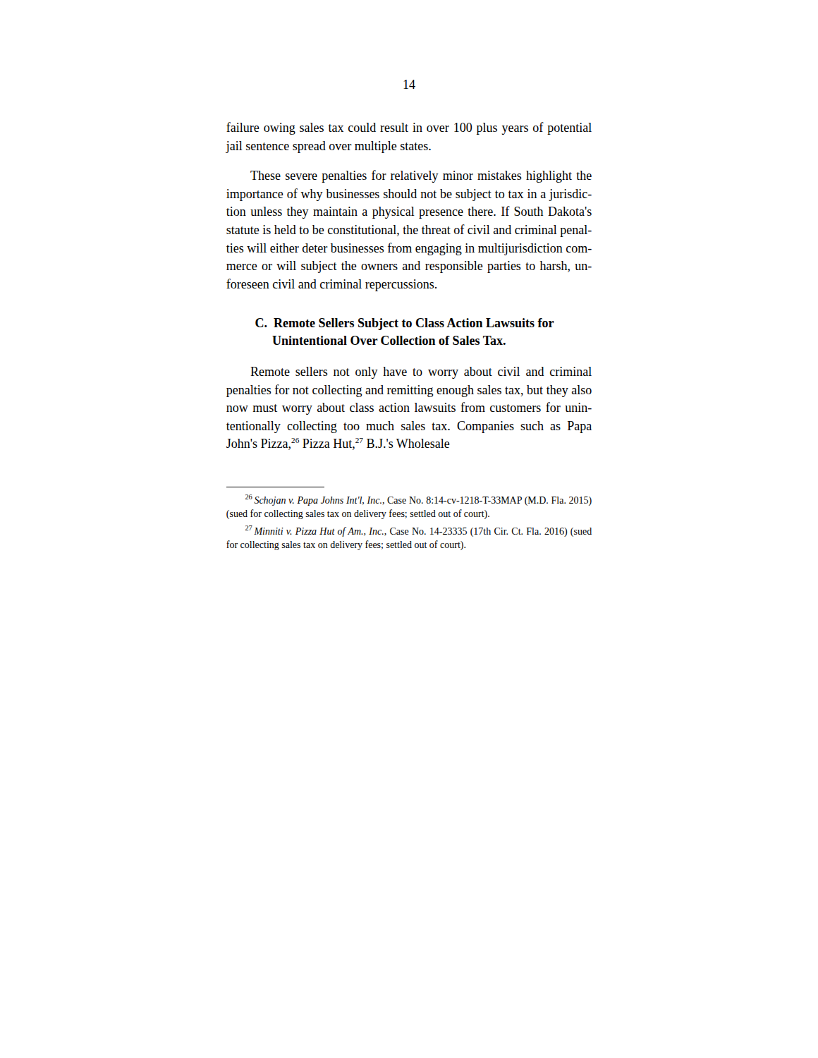14
failure owing sales tax could result in over 100 plus years of potential jail sentence spread over multiple states.
These severe penalties for relatively minor mistakes highlight the importance of why businesses should not be subject to tax in a jurisdiction unless they maintain a physical presence there. If South Dakota's statute is held to be constitutional, the threat of civil and criminal penalties will either deter businesses from engaging in multijurisdiction commerce or will subject the owners and responsible parties to harsh, unforeseen civil and criminal repercussions.
C. Remote Sellers Subject to Class Action Lawsuits for Unintentional Over Collection of Sales Tax.
Remote sellers not only have to worry about civil and criminal penalties for not collecting and remitting enough sales tax, but they also now must worry about class action lawsuits from customers for unintentionally collecting too much sales tax. Companies such as Papa John's Pizza,26 Pizza Hut,27 B.J.'s Wholesale
26 Schojan v. Papa Johns Int'l, Inc., Case No. 8:14-cv-1218-T-33MAP (M.D. Fla. 2015) (sued for collecting sales tax on delivery fees; settled out of court).
27 Minniti v. Pizza Hut of Am., Inc., Case No. 14-23335 (17th Cir. Ct. Fla. 2016) (sued for collecting sales tax on delivery fees; settled out of court).